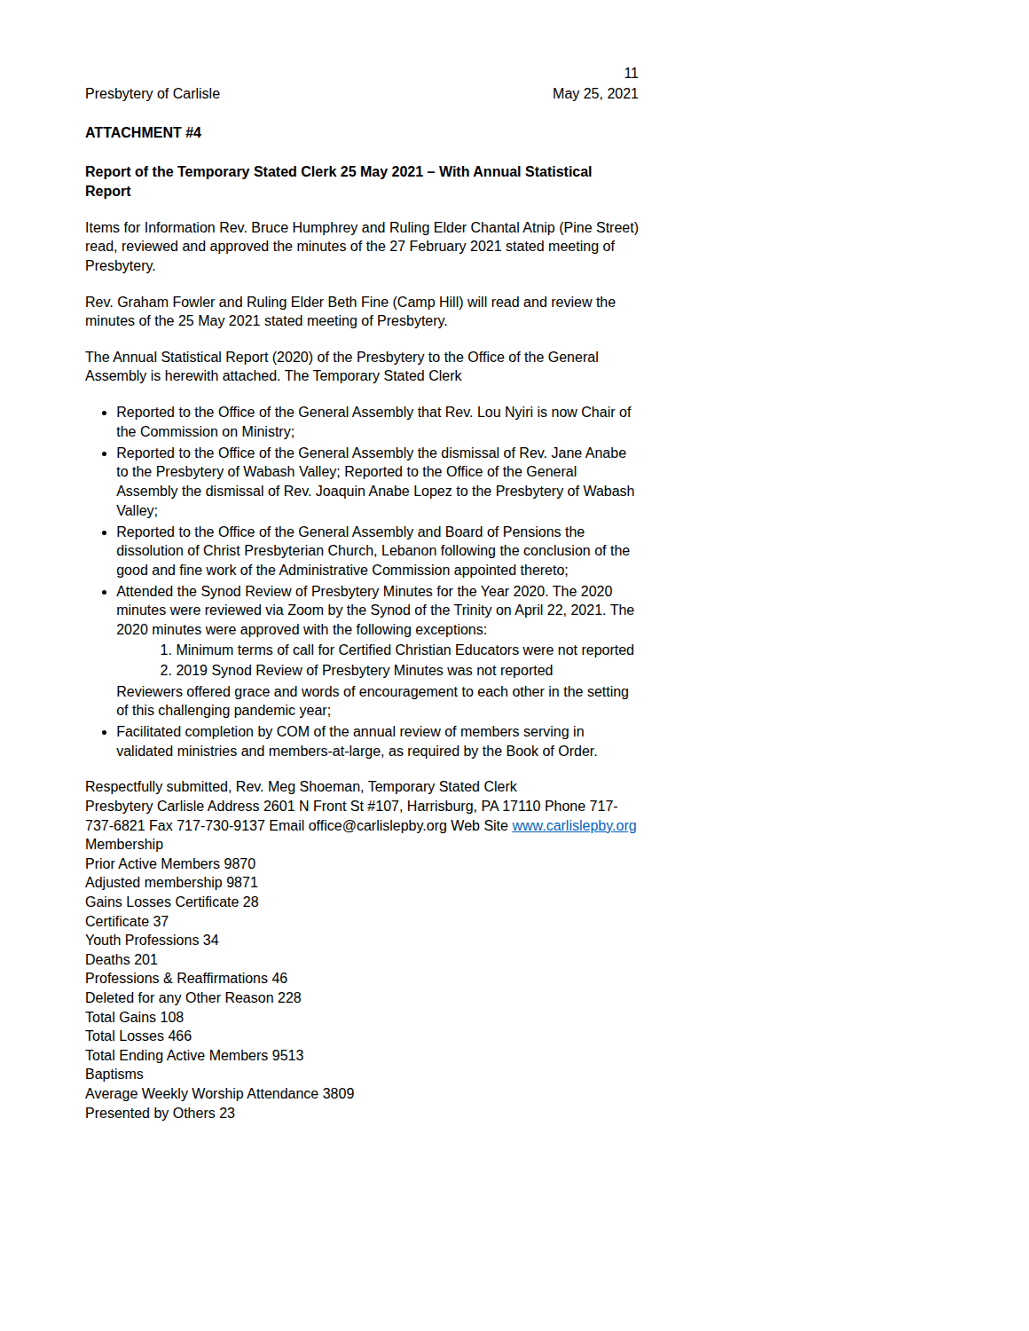11
Presbytery of Carlisle May 25, 2021
ATTACHMENT #4
Report of the Temporary Stated Clerk 25 May 2021 – With Annual Statistical Report
Items for Information Rev. Bruce Humphrey and Ruling Elder Chantal Atnip (Pine Street) read, reviewed and approved the minutes of the 27 February 2021 stated meeting of Presbytery.
Rev. Graham Fowler and Ruling Elder Beth Fine (Camp Hill) will read and review the minutes of the 25 May 2021 stated meeting of Presbytery.
The Annual Statistical Report (2020) of the Presbytery to the Office of the General Assembly is herewith attached. The Temporary Stated Clerk
Reported to the Office of the General Assembly that Rev. Lou Nyiri is now Chair of the Commission on Ministry;
Reported to the Office of the General Assembly the dismissal of Rev. Jane Anabe to the Presbytery of Wabash Valley; Reported to the Office of the General Assembly the dismissal of Rev. Joaquin Anabe Lopez to the Presbytery of Wabash Valley;
Reported to the Office of the General Assembly and Board of Pensions the dissolution of Christ Presbyterian Church, Lebanon following the conclusion of the good and fine work of the Administrative Commission appointed thereto;
Attended the Synod Review of Presbytery Minutes for the Year 2020. The 2020 minutes were reviewed via Zoom by the Synod of the Trinity on April 22, 2021. The 2020 minutes were approved with the following exceptions:
Minimum terms of call for Certified Christian Educators were not reported
2019 Synod Review of Presbytery Minutes was not reported
Reviewers offered grace and words of encouragement to each other in the setting of this challenging pandemic year;
Facilitated completion by COM of the annual review of members serving in validated ministries and members-at-large, as required by the Book of Order.
Respectfully submitted, Rev. Meg Shoeman, Temporary Stated Clerk
Presbytery Carlisle Address 2601 N Front St #107, Harrisburg, PA 17110 Phone 717-737-6821 Fax 717-730-9137 Email office@carlislepby.org Web Site www.carlislepby.org
Membership
Prior Active Members 9870
Adjusted membership 9871
Gains Losses Certificate 28
Certificate 37
Youth Professions 34
Deaths 201
Professions & Reaffirmations 46
Deleted for any Other Reason 228
Total Gains 108
Total Losses 466
Total Ending Active Members 9513
Baptisms
Average Weekly Worship Attendance 3809
Presented by Others 23